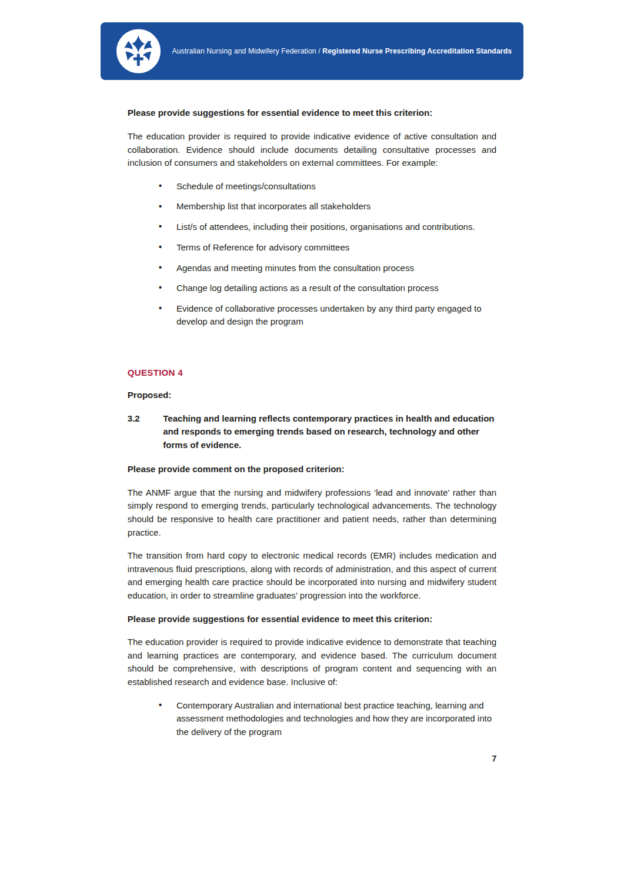Australian Nursing and Midwifery Federation / Registered Nurse Prescribing Accreditation Standards
Please provide suggestions for essential evidence to meet this criterion:
The education provider is required to provide indicative evidence of active consultation and collaboration. Evidence should include documents detailing consultative processes and inclusion of consumers and stakeholders on external committees. For example:
Schedule of meetings/consultations
Membership list that incorporates all stakeholders
List/s of attendees, including their positions, organisations and contributions.
Terms of Reference for advisory committees
Agendas and meeting minutes from the consultation process
Change log detailing actions as a result of the consultation process
Evidence of collaborative processes undertaken by any third party engaged to develop and design the program
QUESTION 4
Proposed:
3.2
Teaching and learning reflects contemporary practices in health and education and responds to emerging trends based on research, technology and other forms of evidence.
Please provide comment on the proposed criterion:
The ANMF argue that the nursing and midwifery professions ‘lead and innovate’ rather than simply respond to emerging trends, particularly technological advancements. The technology should be responsive to health care practitioner and patient needs, rather than determining practice.
The transition from hard copy to electronic medical records (EMR) includes medication and intravenous fluid prescriptions, along with records of administration, and this aspect of current and emerging health care practice should be incorporated into nursing and midwifery student education, in order to streamline graduates’ progression into the workforce.
Please provide suggestions for essential evidence to meet this criterion:
The education provider is required to provide indicative evidence to demonstrate that teaching and learning practices are contemporary, and evidence based. The curriculum document should be comprehensive, with descriptions of program content and sequencing with an established research and evidence base. Inclusive of:
Contemporary Australian and international best practice teaching, learning and assessment methodologies and technologies and how they are incorporated into the delivery of the program
7